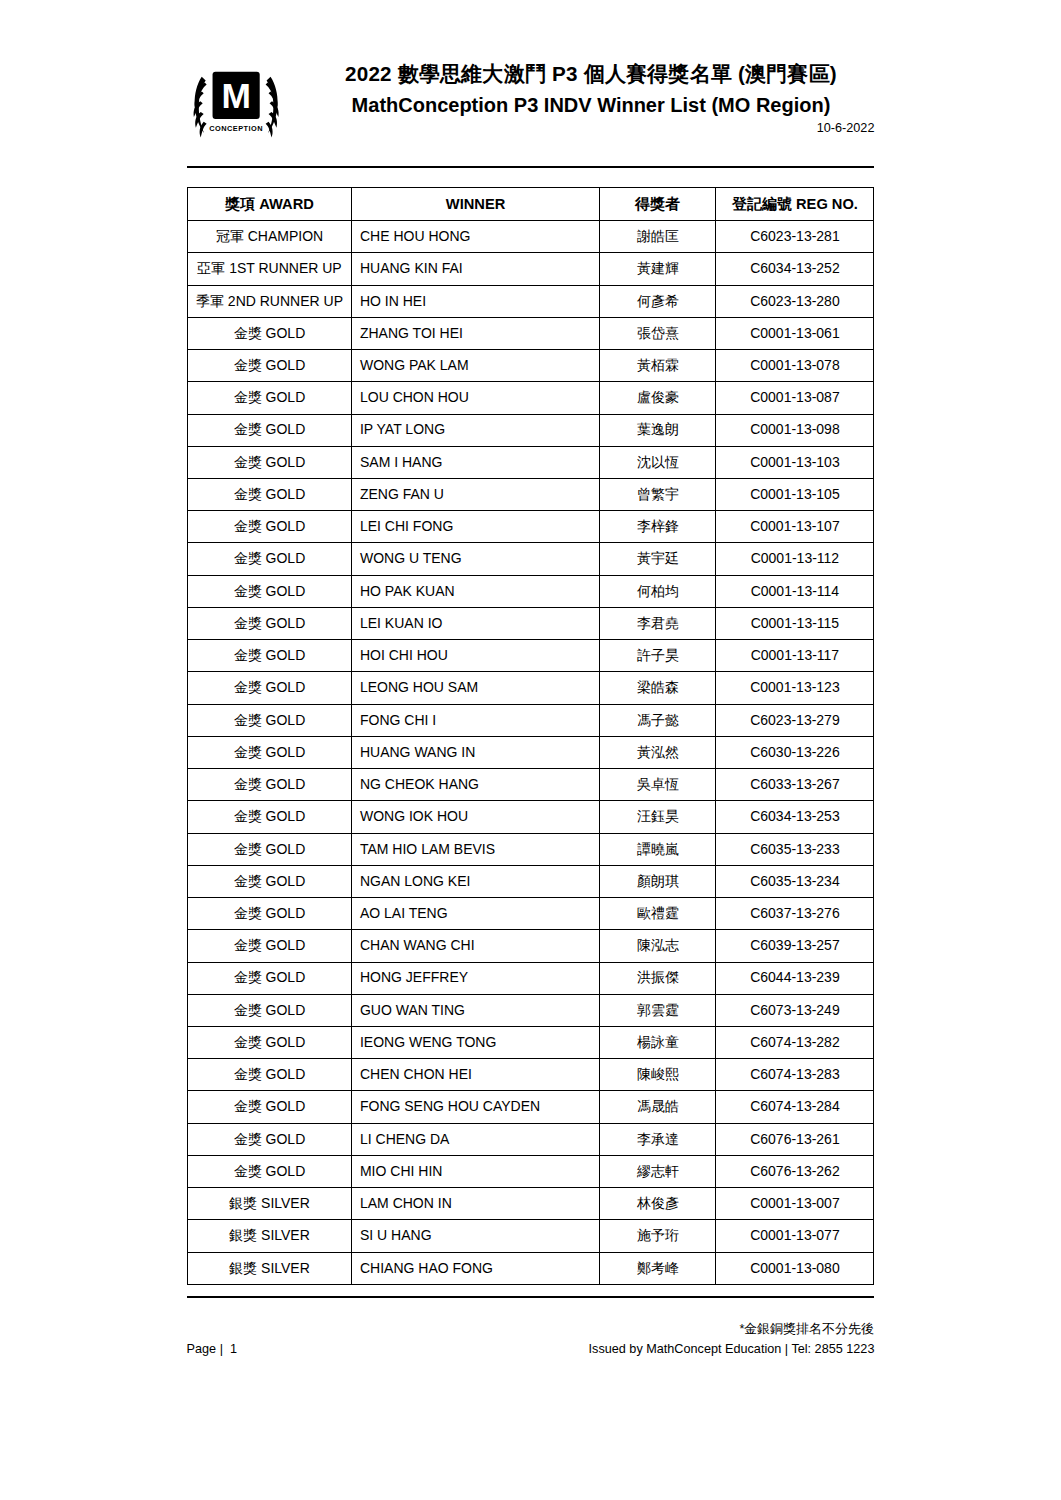M CONCEPTION
2022 數學思維大激鬥 P3 個人賽得獎名單 (澳門賽區)
MathConception P3 INDV Winner List (MO Region)
10-6-2022
| 獎項 AWARD | WINNER | 得獎者 | 登記編號 REG NO. |
| --- | --- | --- | --- |
| 冠軍 CHAMPION | CHE HOU HONG | 謝皓匡 | C6023-13-281 |
| 亞軍 1ST RUNNER UP | HUANG KIN FAI | 黃建輝 | C6034-13-252 |
| 季軍 2ND RUNNER UP | HO IN HEI | 何彥希 | C6023-13-280 |
| 金獎 GOLD | ZHANG TOI HEI | 張岱熹 | C0001-13-061 |
| 金獎 GOLD | WONG PAK LAM | 黃栢霖 | C0001-13-078 |
| 金獎 GOLD | LOU CHON HOU | 盧俊豪 | C0001-13-087 |
| 金獎 GOLD | IP YAT LONG | 葉逸朗 | C0001-13-098 |
| 金獎 GOLD | SAM I HANG | 沈以恆 | C0001-13-103 |
| 金獎 GOLD | ZENG FAN U | 曾繁宇 | C0001-13-105 |
| 金獎 GOLD | LEI CHI FONG | 李梓鋒 | C0001-13-107 |
| 金獎 GOLD | WONG U TENG | 黃宇廷 | C0001-13-112 |
| 金獎 GOLD | HO PAK KUAN | 何柏均 | C0001-13-114 |
| 金獎 GOLD | LEI KUAN IO | 李君堯 | C0001-13-115 |
| 金獎 GOLD | HOI CHI HOU | 許子昊 | C0001-13-117 |
| 金獎 GOLD | LEONG HOU SAM | 梁皓森 | C0001-13-123 |
| 金獎 GOLD | FONG CHI I | 馮子懿 | C6023-13-279 |
| 金獎 GOLD | HUANG WANG IN | 黃泓然 | C6030-13-226 |
| 金獎 GOLD | NG CHEOK HANG | 吳卓恆 | C6033-13-267 |
| 金獎 GOLD | WONG IOK HOU | 汪鈺昊 | C6034-13-253 |
| 金獎 GOLD | TAM HIO LAM BEVIS | 譚曉嵐 | C6035-13-233 |
| 金獎 GOLD | NGAN LONG KEI | 顏朗琪 | C6035-13-234 |
| 金獎 GOLD | AO LAI TENG | 歐禮霆 | C6037-13-276 |
| 金獎 GOLD | CHAN WANG CHI | 陳泓志 | C6039-13-257 |
| 金獎 GOLD | HONG JEFFREY | 洪振傑 | C6044-13-239 |
| 金獎 GOLD | GUO WAN TING | 郭雲霆 | C6073-13-249 |
| 金獎 GOLD | IEONG WENG TONG | 楊詠童 | C6074-13-282 |
| 金獎 GOLD | CHEN CHON HEI | 陳峻熙 | C6074-13-283 |
| 金獎 GOLD | FONG SENG HOU CAYDEN | 馮晟皓 | C6074-13-284 |
| 金獎 GOLD | LI CHENG DA | 李承達 | C6076-13-261 |
| 金獎 GOLD | MIO CHI HIN | 繆志軒 | C6076-13-262 |
| 銀獎 SILVER | LAM CHON IN | 林俊彥 | C0001-13-007 |
| 銀獎 SILVER | SI U HANG | 施予珩 | C0001-13-077 |
| 銀獎 SILVER | CHIANG HAO FONG | 鄭考峰 | C0001-13-080 |
*金銀銅獎排名不分先後
Page | 1
Issued by MathConcept Education | Tel: 2855 1223